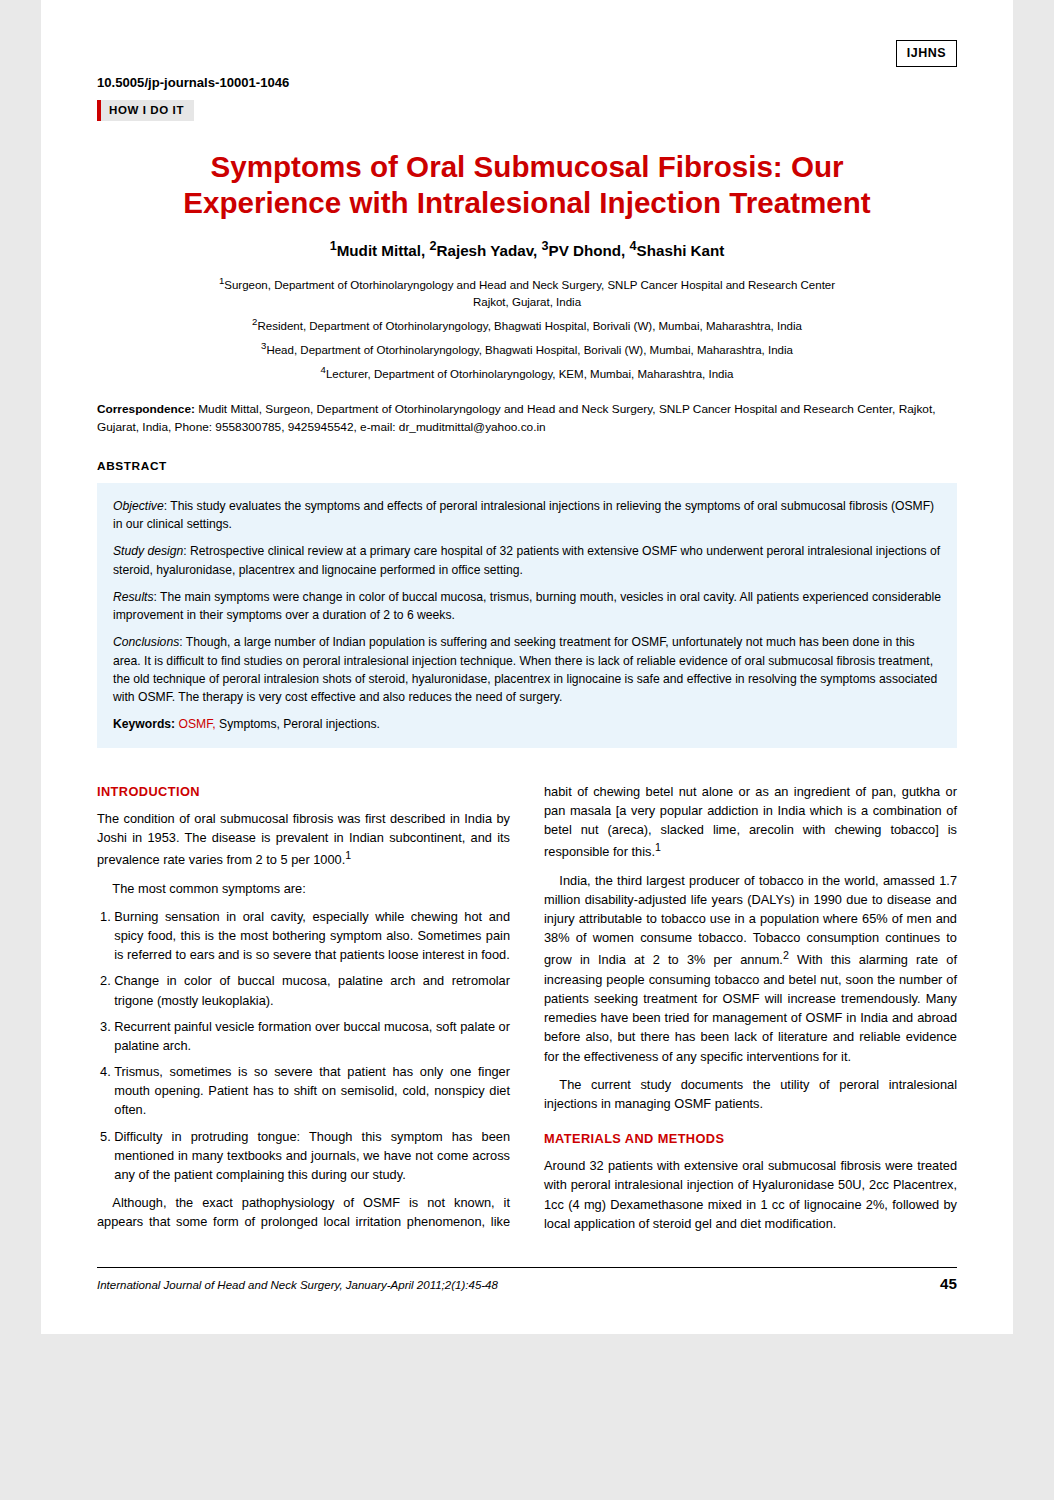IJHNS
10.5005/jp-journals-10001-1046
HOW I DO IT
Symptoms of Oral Submucosal Fibrosis: Our
Experience with Intralesional Injection Treatment
1Mudit Mittal, 2Rajesh Yadav, 3PV Dhond, 4Shashi Kant
1Surgeon, Department of Otorhinolaryngology and Head and Neck Surgery, SNLP Cancer Hospital and Research Center
Rajkot, Gujarat, India
2Resident, Department of Otorhinolaryngology, Bhagwati Hospital, Borivali (W), Mumbai, Maharashtra, India
3Head, Department of Otorhinolaryngology, Bhagwati Hospital, Borivali (W), Mumbai, Maharashtra, India
4Lecturer, Department of Otorhinolaryngology, KEM, Mumbai, Maharashtra, India
Correspondence: Mudit Mittal, Surgeon, Department of Otorhinolaryngology and Head and Neck Surgery, SNLP Cancer Hospital and Research Center, Rajkot, Gujarat, India, Phone: 9558300785, 9425945542, e-mail: dr_muditmittal@yahoo.co.in
ABSTRACT
Objective: This study evaluates the symptoms and effects of peroral intralesional injections in relieving the symptoms of oral submucosal fibrosis (OSMF) in our clinical settings.
Study design: Retrospective clinical review at a primary care hospital of 32 patients with extensive OSMF who underwent peroral intralesional injections of steroid, hyaluronidase, placentrex and lignocaine performed in office setting.
Results: The main symptoms were change in color of buccal mucosa, trismus, burning mouth, vesicles in oral cavity. All patients experienced considerable improvement in their symptoms over a duration of 2 to 6 weeks.
Conclusions: Though, a large number of Indian population is suffering and seeking treatment for OSMF, unfortunately not much has been done in this area. It is difficult to find studies on peroral intralesional injection technique. When there is lack of reliable evidence of oral submucosal fibrosis treatment, the old technique of peroral intralesion shots of steroid, hyaluronidase, placentrex in lignocaine is safe and effective in resolving the symptoms associated with OSMF. The therapy is very cost effective and also reduces the need of surgery.
Keywords: OSMF, Symptoms, Peroral injections.
INTRODUCTION
The condition of oral submucosal fibrosis was first described in India by Joshi in 1953. The disease is prevalent in Indian subcontinent, and its prevalence rate varies from 2 to 5 per 1000.1
The most common symptoms are:
Burning sensation in oral cavity, especially while chewing hot and spicy food, this is the most bothering symptom also. Sometimes pain is referred to ears and is so severe that patients loose interest in food.
Change in color of buccal mucosa, palatine arch and retromolar trigone (mostly leukoplakia).
Recurrent painful vesicle formation over buccal mucosa, soft palate or palatine arch.
Trismus, sometimes is so severe that patient has only one finger mouth opening. Patient has to shift on semisolid, cold, nonspicy diet often.
Difficulty in protruding tongue: Though this symptom has been mentioned in many textbooks and journals, we have not come across any of the patient complaining this during our study.
Although, the exact pathophysiology of OSMF is not known, it appears that some form of prolonged local irritation phenomenon, like habit of chewing betel nut alone or as an ingredient of pan, gutkha or pan masala [a very popular addiction in India which is a combination of betel nut (areca), slacked lime, arecolin with chewing tobacco] is responsible for this.1
India, the third largest producer of tobacco in the world, amassed 1.7 million disability-adjusted life years (DALYs) in 1990 due to disease and injury attributable to tobacco use in a population where 65% of men and 38% of women consume tobacco. Tobacco consumption continues to grow in India at 2 to 3% per annum.2 With this alarming rate of increasing people consuming tobacco and betel nut, soon the number of patients seeking treatment for OSMF will increase tremendously. Many remedies have been tried for management of OSMF in India and abroad before also, but there has been lack of literature and reliable evidence for the effectiveness of any specific interventions for it.
The current study documents the utility of peroral intralesional injections in managing OSMF patients.
MATERIALS AND METHODS
Around 32 patients with extensive oral submucosal fibrosis were treated with peroral intralesional injection of Hyaluronidase 50U, 2cc Placentrex, 1cc (4 mg) Dexamethasone mixed in 1 cc of lignocaine 2%, followed by local application of steroid gel and diet modification.
International Journal of Head and Neck Surgery, January-April 2011;2(1):45-48 45